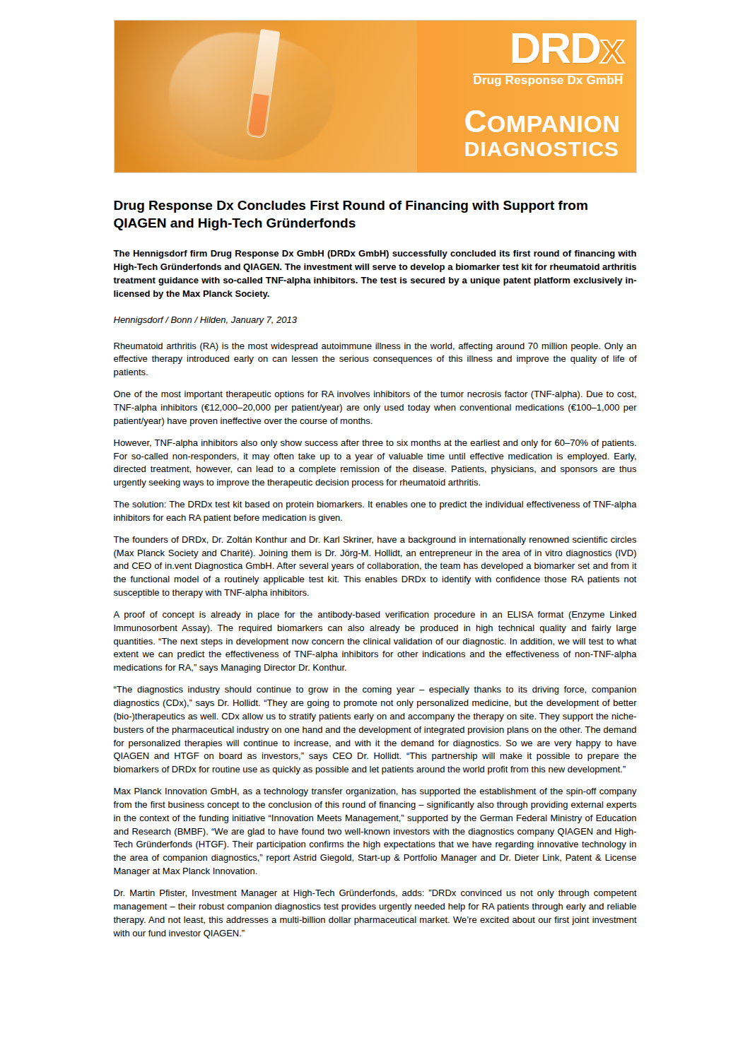DRDx
Drug Response Dx GmbH
COMPANION
DIAGNOSTICS
Drug Response Dx Concludes First Round of Financing with Support from QIAGEN and High-Tech Gründerfonds
The Hennigsdorf firm Drug Response Dx GmbH (DRDx GmbH) successfully concluded its first round of financing with High-Tech Gründerfonds and QIAGEN. The investment will serve to develop a biomarker test kit for rheumatoid arthritis treatment guidance with so-called TNF-alpha inhibitors. The test is secured by a unique patent platform exclusively in-licensed by the Max Planck Society.
Hennigsdorf / Bonn / Hilden, January 7, 2013
Rheumatoid arthritis (RA) is the most widespread autoimmune illness in the world, affecting around 70 million people. Only an effective therapy introduced early on can lessen the serious consequences of this illness and improve the quality of life of patients.
One of the most important therapeutic options for RA involves inhibitors of the tumor necrosis factor (TNF-alpha). Due to cost, TNF-alpha inhibitors (€12,000–20,000 per patient/year) are only used today when conventional medications (€100–1,000 per patient/year) have proven ineffective over the course of months.
However, TNF-alpha inhibitors also only show success after three to six months at the earliest and only for 60–70% of patients. For so-called non-responders, it may often take up to a year of valuable time until effective medication is employed. Early, directed treatment, however, can lead to a complete remission of the disease. Patients, physicians, and sponsors are thus urgently seeking ways to improve the therapeutic decision process for rheumatoid arthritis.
The solution: The DRDx test kit based on protein biomarkers. It enables one to predict the individual effectiveness of TNF-alpha inhibitors for each RA patient before medication is given.
The founders of DRDx, Dr. Zoltán Konthur and Dr. Karl Skriner, have a background in internationally renowned scientific circles (Max Planck Society and Charité). Joining them is Dr. Jörg-M. Hollidt, an entrepreneur in the area of in vitro diagnostics (IVD) and CEO of in.vent Diagnostica GmbH. After several years of collaboration, the team has developed a biomarker set and from it the functional model of a routinely applicable test kit. This enables DRDx to identify with confidence those RA patients not susceptible to therapy with TNF-alpha inhibitors.
A proof of concept is already in place for the antibody-based verification procedure in an ELISA format (Enzyme Linked Immunosorbent Assay). The required biomarkers can also already be produced in high technical quality and fairly large quantities. “The next steps in development now concern the clinical validation of our diagnostic. In addition, we will test to what extent we can predict the effectiveness of TNF-alpha inhibitors for other indications and the effectiveness of non-TNF-alpha medications for RA,” says Managing Director Dr. Konthur.
“The diagnostics industry should continue to grow in the coming year – especially thanks to its driving force, companion diagnostics (CDx),” says Dr. Hollidt. “They are going to promote not only personalized medicine, but the development of better (bio-)therapeutics as well. CDx allow us to stratify patients early on and accompany the therapy on site. They support the niche-busters of the pharmaceutical industry on one hand and the development of integrated provision plans on the other. The demand for personalized therapies will continue to increase, and with it the demand for diagnostics. So we are very happy to have QIAGEN and HTGF on board as investors,” says CEO Dr. Hollidt. “This partnership will make it possible to prepare the biomarkers of DRDx for routine use as quickly as possible and let patients around the world profit from this new development.”
Max Planck Innovation GmbH, as a technology transfer organization, has supported the establishment of the spin-off company from the first business concept to the conclusion of this round of financing – significantly also through providing external experts in the context of the funding initiative “Innovation Meets Management,” supported by the German Federal Ministry of Education and Research (BMBF). “We are glad to have found two well-known investors with the diagnostics company QIAGEN and High-Tech Gründerfonds (HTGF). Their participation confirms the high expectations that we have regarding innovative technology in the area of companion diagnostics,” report Astrid Giegold, Start-up & Portfolio Manager and Dr. Dieter Link, Patent & License Manager at Max Planck Innovation.
Dr. Martin Pfister, Investment Manager at High-Tech Gründerfonds, adds: ”DRDx convinced us not only through competent management – their robust companion diagnostics test provides urgently needed help for RA patients through early and reliable therapy. And not least, this addresses a multi-billion dollar pharmaceutical market. We’re excited about our first joint investment with our fund investor QIAGEN.”